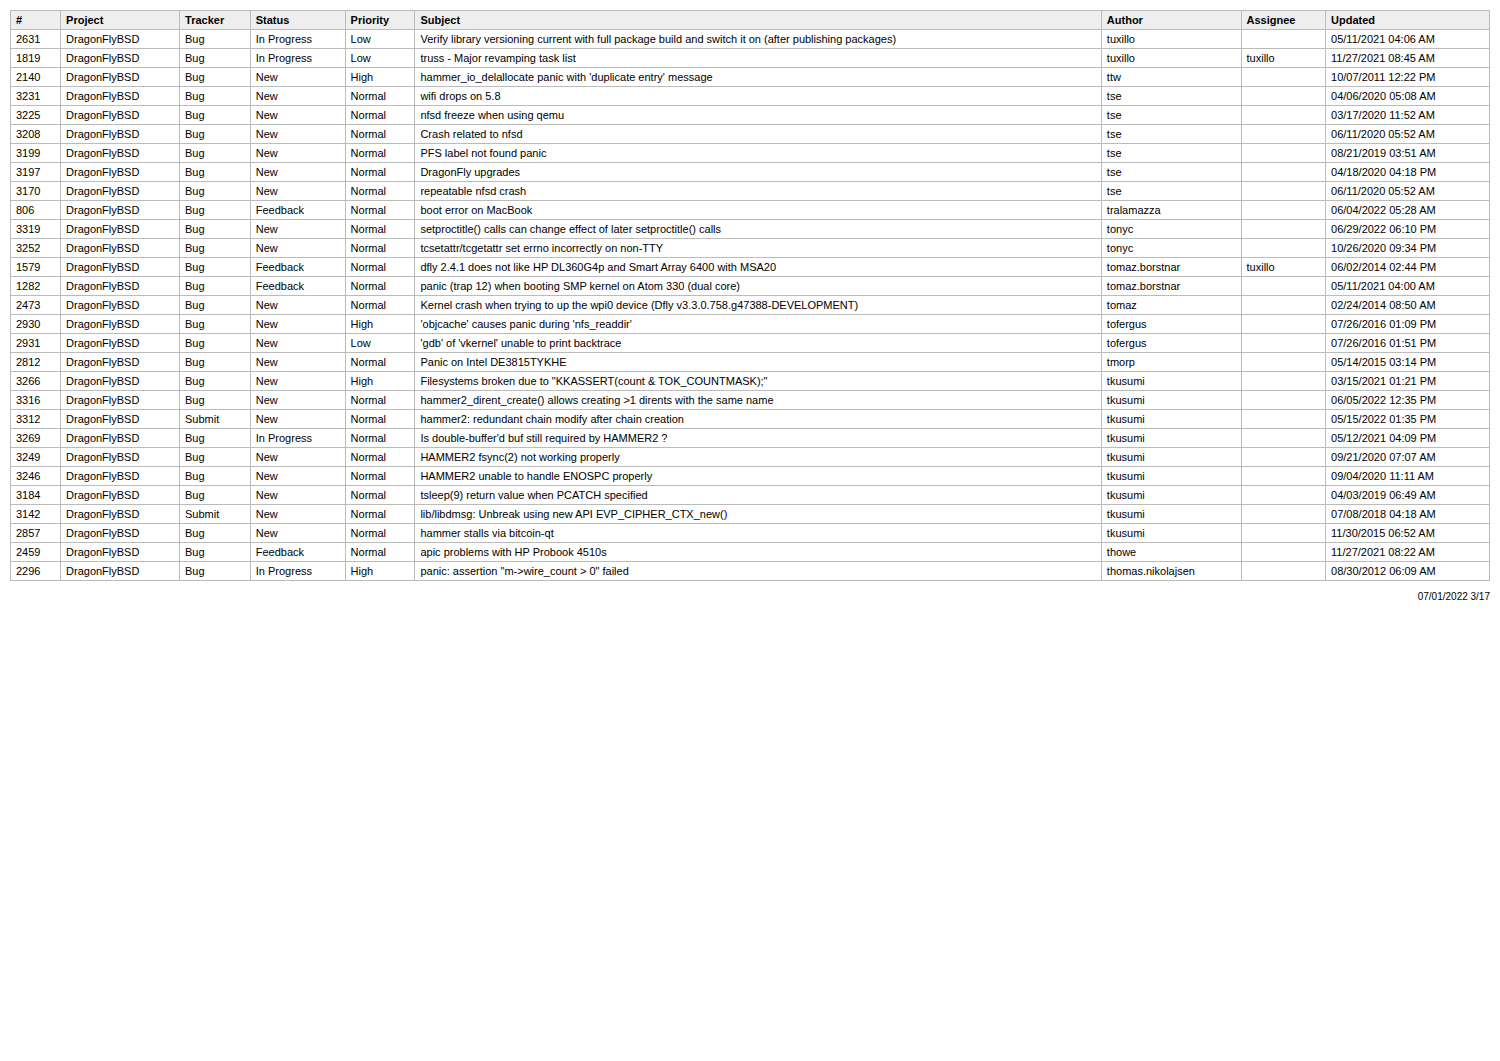| # | Project | Tracker | Status | Priority | Subject | Author | Assignee | Updated |
| --- | --- | --- | --- | --- | --- | --- | --- | --- |
| 2631 | DragonFlyBSD | Bug | In Progress | Low | Verify library versioning current with full package build and switch it on (after publishing packages) | tuxillo | | 05/11/2021 04:06 AM |
| 1819 | DragonFlyBSD | Bug | In Progress | Low | truss - Major revamping task list | tuxillo | tuxillo | 11/27/2021 08:45 AM |
| 2140 | DragonFlyBSD | Bug | New | High | hammer_io_delallocate panic with 'duplicate entry' message | ttw | | 10/07/2011 12:22 PM |
| 3231 | DragonFlyBSD | Bug | New | Normal | wifi drops on 5.8 | tse | | 04/06/2020 05:08 AM |
| 3225 | DragonFlyBSD | Bug | New | Normal | nfsd freeze when using qemu | tse | | 03/17/2020 11:52 AM |
| 3208 | DragonFlyBSD | Bug | New | Normal | Crash related to nfsd | tse | | 06/11/2020 05:52 AM |
| 3199 | DragonFlyBSD | Bug | New | Normal | PFS label not found panic | tse | | 08/21/2019 03:51 AM |
| 3197 | DragonFlyBSD | Bug | New | Normal | DragonFly upgrades | tse | | 04/18/2020 04:18 PM |
| 3170 | DragonFlyBSD | Bug | New | Normal | repeatable nfsd crash | tse | | 06/11/2020 05:52 AM |
| 806 | DragonFlyBSD | Bug | Feedback | Normal | boot error on MacBook | tralamazza | | 06/04/2022 05:28 AM |
| 3319 | DragonFlyBSD | Bug | New | Normal | setproctitle() calls can change effect of later setproctitle() calls | tonyc | | 06/29/2022 06:10 PM |
| 3252 | DragonFlyBSD | Bug | New | Normal | tcsetattr/tcgetattr set errno incorrectly on non-TTY | tonyc | | 10/26/2020 09:34 PM |
| 1579 | DragonFlyBSD | Bug | Feedback | Normal | dfly 2.4.1 does not like HP DL360G4p and Smart Array 6400 with MSA20 | tomaz.borstnar | tuxillo | 06/02/2014 02:44 PM |
| 1282 | DragonFlyBSD | Bug | Feedback | Normal | panic (trap 12) when booting SMP kernel on Atom 330 (dual core) | tomaz.borstnar | | 05/11/2021 04:00 AM |
| 2473 | DragonFlyBSD | Bug | New | Normal | Kernel crash when trying to up the wpi0 device (Dfly v3.3.0.758.g47388-DEVELOPMENT) | tomaz | | 02/24/2014 08:50 AM |
| 2930 | DragonFlyBSD | Bug | New | High | 'objcache' causes panic during 'nfs_readdir' | tofergus | | 07/26/2016 01:09 PM |
| 2931 | DragonFlyBSD | Bug | New | Low | 'gdb' of 'vkernel' unable to print backtrace | tofergus | | 07/26/2016 01:51 PM |
| 2812 | DragonFlyBSD | Bug | New | Normal | Panic on Intel DE3815TYKHE | tmorp | | 05/14/2015 03:14 PM |
| 3266 | DragonFlyBSD | Bug | New | High | Filesystems broken due to "KKASSERT(count & TOK_COUNTMASK);" | tkusumi | | 03/15/2021 01:21 PM |
| 3316 | DragonFlyBSD | Bug | New | Normal | hammer2_dirent_create() allows creating >1 dirents with the same name | tkusumi | | 06/05/2022 12:35 PM |
| 3312 | DragonFlyBSD | Submit | New | Normal | hammer2: redundant chain modify after chain creation | tkusumi | | 05/15/2022 01:35 PM |
| 3269 | DragonFlyBSD | Bug | In Progress | Normal | Is double-buffer'd buf still required by HAMMER2 ? | tkusumi | | 05/12/2021 04:09 PM |
| 3249 | DragonFlyBSD | Bug | New | Normal | HAMMER2 fsync(2) not working properly | tkusumi | | 09/21/2020 07:07 AM |
| 3246 | DragonFlyBSD | Bug | New | Normal | HAMMER2 unable to handle ENOSPC properly | tkusumi | | 09/04/2020 11:11 AM |
| 3184 | DragonFlyBSD | Bug | New | Normal | tsleep(9) return value when PCATCH specified | tkusumi | | 04/03/2019 06:49 AM |
| 3142 | DragonFlyBSD | Submit | New | Normal | lib/libdmsg: Unbreak using new API EVP_CIPHER_CTX_new() | tkusumi | | 07/08/2018 04:18 AM |
| 2857 | DragonFlyBSD | Bug | New | Normal | hammer stalls via bitcoin-qt | tkusumi | | 11/30/2015 06:52 AM |
| 2459 | DragonFlyBSD | Bug | Feedback | Normal | apic problems with HP Probook 4510s | thowe | | 11/27/2021 08:22 AM |
| 2296 | DragonFlyBSD | Bug | In Progress | High | panic: assertion "m->wire_count > 0" failed | thomas.nikolajsen | | 08/30/2012 06:09 AM |
07/01/2022 3/17